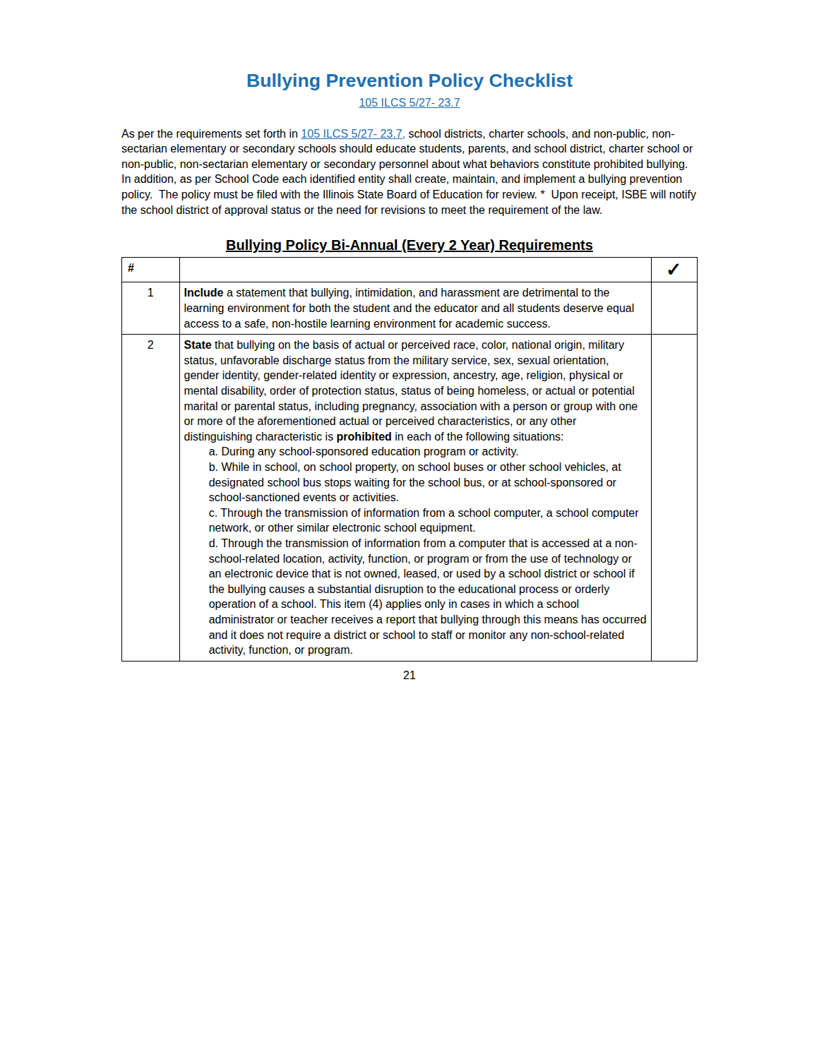Bullying Prevention Policy Checklist
105 ILCS 5/27- 23.7
As per the requirements set forth in 105 ILCS 5/27- 23.7, school districts, charter schools, and non-public, non-sectarian elementary or secondary schools should educate students, parents, and school district, charter school or non-public, non-sectarian elementary or secondary personnel about what behaviors constitute prohibited bullying. In addition, as per School Code each identified entity shall create, maintain, and implement a bullying prevention policy. The policy must be filed with the Illinois State Board of Education for review. * Upon receipt, ISBE will notify the school district of approval status or the need for revisions to meet the requirement of the law.
Bullying Policy Bi-Annual (Every 2 Year) Requirements
| # | | ✓ |
| --- | --- | --- |
| 1 | Include a statement that bullying, intimidation, and harassment are detrimental to the learning environment for both the student and the educator and all students deserve equal access to a safe, non-hostile learning environment for academic success. | |
| 2 | State that bullying on the basis of actual or perceived race, color, national origin, military status, unfavorable discharge status from the military service, sex, sexual orientation, gender identity, gender-related identity or expression, ancestry, age, religion, physical or mental disability, order of protection status, status of being homeless, or actual or potential marital or parental status, including pregnancy, association with a person or group with one or more of the aforementioned actual or perceived characteristics, or any other distinguishing characteristic is prohibited in each of the following situations: a. During any school-sponsored education program or activity. b. While in school, on school property, on school buses or other school vehicles, at designated school bus stops waiting for the school bus, or at school-sponsored or school-sanctioned events or activities. c. Through the transmission of information from a school computer, a school computer network, or other similar electronic school equipment. d. Through the transmission of information from a computer that is accessed at a non-school-related location, activity, function, or program or from the use of technology or an electronic device that is not owned, leased, or used by a school district or school if the bullying causes a substantial disruption to the educational process or orderly operation of a school. This item (4) applies only in cases in which a school administrator or teacher receives a report that bullying through this means has occurred and it does not require a district or school to staff or monitor any non-school-related activity, function, or program. | |
21